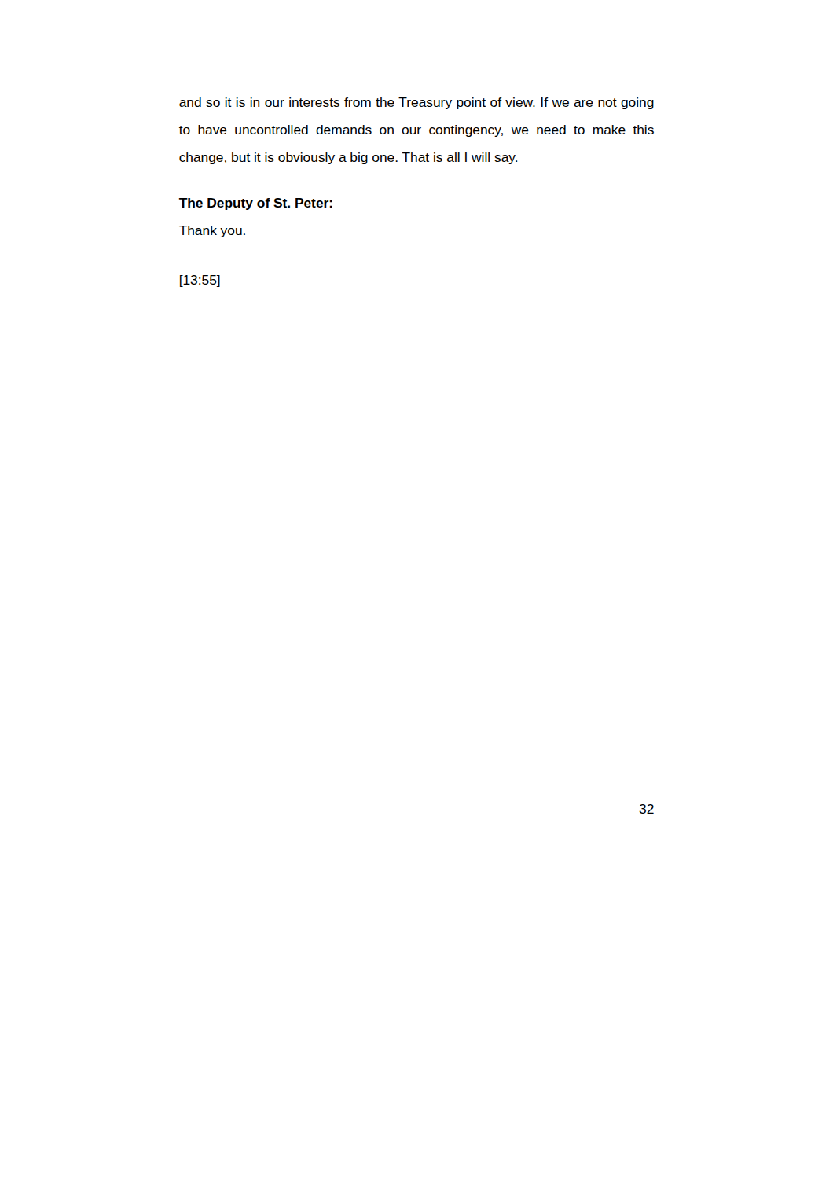and so it is in our interests from the Treasury point of view. If we are not going to have uncontrolled demands on our contingency, we need to make this change, but it is obviously a big one. That is all I will say.
The Deputy of St. Peter:
Thank you.
[13:55]
32